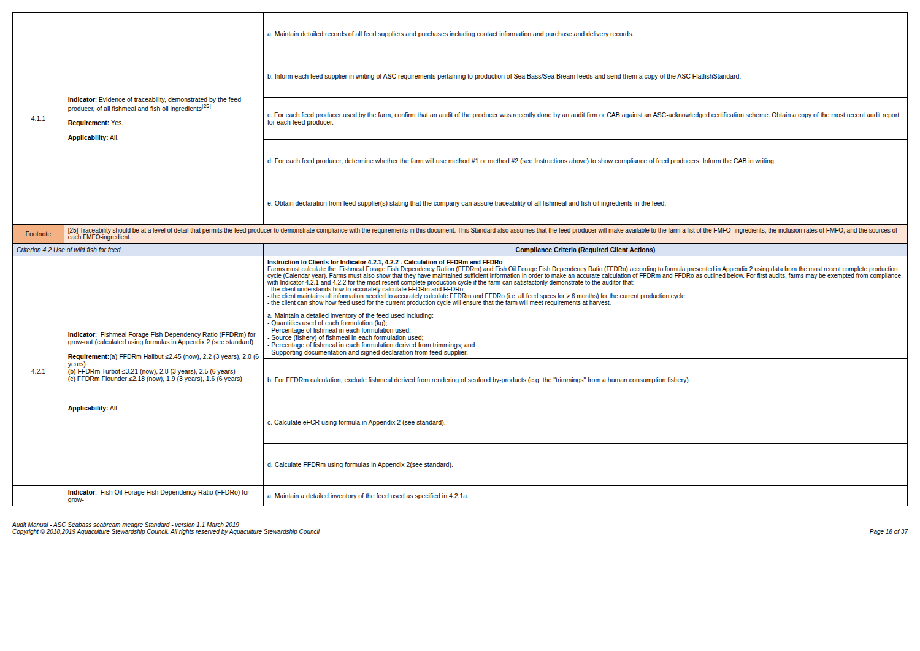| 4.1.1 | Indicator : Evidence of traceability, demonstrated by the feed producer, of all fishmeal and fish oil ingredients [25] Requirement: Yes. Applicability: All. | a. Maintain detailed records of all feed suppliers and purchases including contact information and purchase and delivery records. |
| b. Inform each feed supplier in writing of ASC requirements pertaining to production of Sea Bass/Sea Bream feeds and send them a copy of the ASC FlatfishStandard. |
| c. For each feed producer used by the farm, confirm that an audit of the producer was recently done by an audit firm or CAB against an ASC-acknowledged certification scheme. Obtain a copy of the most recent audit report for each feed producer. |
| d. For each feed producer, determine whether the farm will use method #1 or method #2 (see Instructions above) to show compliance of feed producers. Inform the CAB in writing. |
| e. Obtain declaration from feed supplier(s) stating that the company can assure traceability of all fishmeal and fish oil ingredients in the feed. |
| Footnote | [25] Traceability should be at a level of detail that permits the feed producer to demonstrate compliance with the requirements in this document. This Standard also assumes that the feed producer will make available to the farm a list of the FMFO- ingredients, the inclusion rates of FMFO, and the sources of each FMFO-ingredient. |
| Criterion 4.2 Use of wild fish for feed | Compliance Criteria (Required Client Actions) |
| 4.2.1 | Indicator : Fishmeal Forage Fish Dependency Ratio (FFDRm) for grow-out (calculated using formulas in Appendix 2 (see standard) Requirement: (a) FFDRm Halibut ≤2.45 (now), 2.2 (3 years), 2.0 (6 years) (b) FFDRm Turbot ≤3.21 (now), 2.8 (3 years), 2.5 (6 years) (c) FFDRm Flounder ≤2.18 (now), 1.9 (3 years), 1.6 (6 years) Applicability: All. | Instruction to Clients for Indicator 4.2.1, 4.2.2 - Calculation of FFDRm and FFDRo Farms must calculate the Fishmeal Forage Fish Dependency Ration (FFDRm) and Fish Oil Forage Fish Dependency Ratio (FFDRo) according to formula presented in Appendix 2 using data from the most recent complete production cycle (Calendar year). Farms must also show that they have maintained sufficient information in order to make an accurate calculation of FFDRm and FFDRo as outlined below. For first audits, farms may be exempted from compliance with Indicator 4.2.1 and 4.2.2 for the most recent complete production cycle if the farm can satisfactorily demonstrate to the auditor that: - the client understands how to accurately calculate FFDRm and FFDRo; - the client maintains all information needed to accurately calculate FFDRm and FFDRo (i.e. all feed specs for > 6 months) for the current production cycle - the client can show how feed used for the current production cycle will ensure that the farm will meet requirements at harvest. |
| a. Maintain a detailed inventory of the feed used including: - Quantities used of each formulation (kg); - Percentage of fishmeal in each formulation used; - Source (fishery) of fishmeal in each formulation used; - Percentage of fishmeal in each formulation derived from trimmings; and - Supporting documentation and signed declaration from feed supplier. |
| b. For FFDRm calculation, exclude fishmeal derived from rendering of seafood by-products (e.g. the "trimmings" from a human consumption fishery). |
| c. Calculate eFCR using formula in Appendix 2 (see standard). |
| d. Calculate FFDRm using formulas in Appendix 2(see standard). |
| | Indicator : Fish Oil Forage Fish Dependency Ratio (FFDRo) for grow- | a. Maintain a detailed inventory of the feed used as specified in 4.2.1a. |
Audit Manual - ASC Seabass seabream meagre Standard - version 1.1 March 2019
Copyright © 2018,2019 Aquaculture Stewardship Council. All rights reserved by Aquaculture Stewardship Council Page 18 of 37